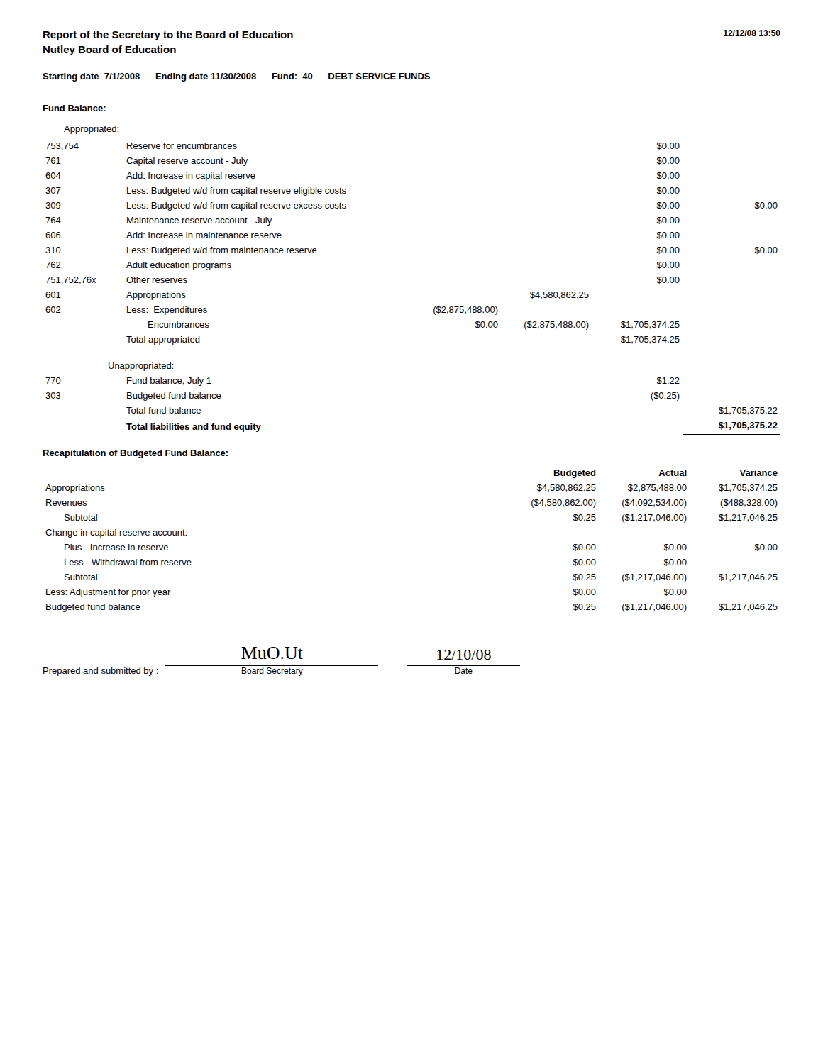12/12/08 13:50
Report of the Secretary to the Board of Education
Nutley Board of Education
Starting date 7/1/2008 Ending date 11/30/2008 Fund: 40 DEBT SERVICE FUNDS
Fund Balance:
Appropriated:
| 753,754 | Reserve for encumbrances | | | $0.00 | |
| 761 | Capital reserve account - July | | | $0.00 | |
| 604 | Add: Increase in capital reserve | | | $0.00 | |
| 307 | Less: Budgeted w/d from capital reserve eligible costs | | | $0.00 | |
| 309 | Less: Budgeted w/d from capital reserve excess costs | | | $0.00 | $0.00 |
| 764 | Maintenance reserve account - July | | | $0.00 | |
| 606 | Add: Increase in maintenance reserve | | | $0.00 | |
| 310 | Less: Budgeted w/d from maintenance reserve | | | $0.00 | $0.00 |
| 762 | Adult education programs | | | $0.00 | |
| 751,752,76x | Other reserves | | | $0.00 | |
| 601 | Appropriations | | $4,580,862.25 | | |
| 602 | Less: Expenditures | ($2,875,488.00) | | | |
| | Encumbrances | $0.00 | ($2,875,488.00) | $1,705,374.25 | |
| | Total appropriated | | | $1,705,374.25 | |
| | Unappropriated: | | | | |
| 770 | Fund balance, July 1 | | | $1.22 | |
| 303 | Budgeted fund balance | | | ($0.25) | |
| | Total fund balance | | | | $1,705,375.22 |
| | Total liabilities and fund equity | | | | $1,705,375.22 |
Recapitulation of Budgeted Fund Balance:
| | Budgeted | Actual | Variance |
| Appropriations | $4,580,862.25 | $2,875,488.00 | $1,705,374.25 |
| Revenues | ($4,580,862.00) | ($4,092,534.00) | ($488,328.00) |
| Subtotal | $0.25 | ($1,217,046.00) | $1,217,046.25 |
| Change in capital reserve account: | | | |
| Plus - Increase in reserve | $0.00 | $0.00 | $0.00 |
| Less - Withdrawal from reserve | $0.00 | $0.00 | |
| Subtotal | $0.25 | ($1,217,046.00) | $1,217,046.25 |
| Less: Adjustment for prior year | $0.00 | $0.00 | |
| Budgeted fund balance | $0.25 | ($1,217,046.00) | $1,217,046.25 |
Prepared and submitted by :
MuO.Ut
Board Secretary
12/10/08
Date